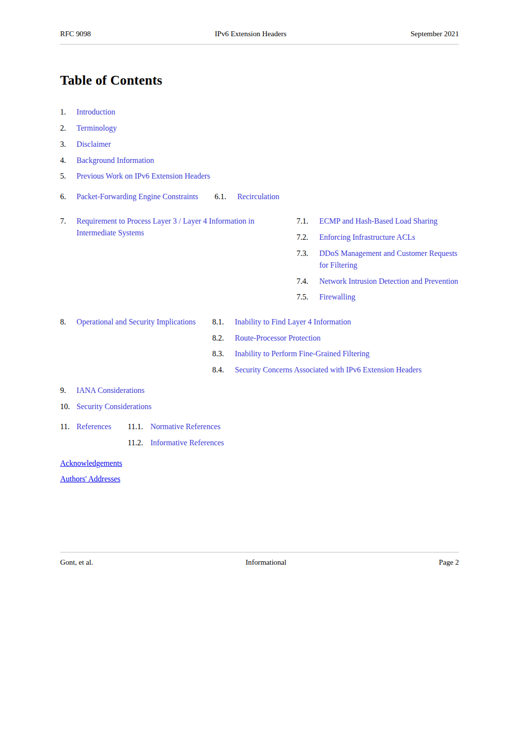RFC 9098 IPv6 Extension Headers September 2021
Table of Contents
1. Introduction
2. Terminology
3. Disclaimer
4. Background Information
5. Previous Work on IPv6 Extension Headers
6. Packet-Forwarding Engine Constraints
6.1. Recirculation
7. Requirement to Process Layer 3 / Layer 4 Information in Intermediate Systems
7.1. ECMP and Hash-Based Load Sharing
7.2. Enforcing Infrastructure ACLs
7.3. DDoS Management and Customer Requests for Filtering
7.4. Network Intrusion Detection and Prevention
7.5. Firewalling
8. Operational and Security Implications
8.1. Inability to Find Layer 4 Information
8.2. Route-Processor Protection
8.3. Inability to Perform Fine-Grained Filtering
8.4. Security Concerns Associated with IPv6 Extension Headers
9. IANA Considerations
10. Security Considerations
11. References
11.1. Normative References
11.2. Informative References
Acknowledgements
Authors' Addresses
Gont, et al. Informational Page 2